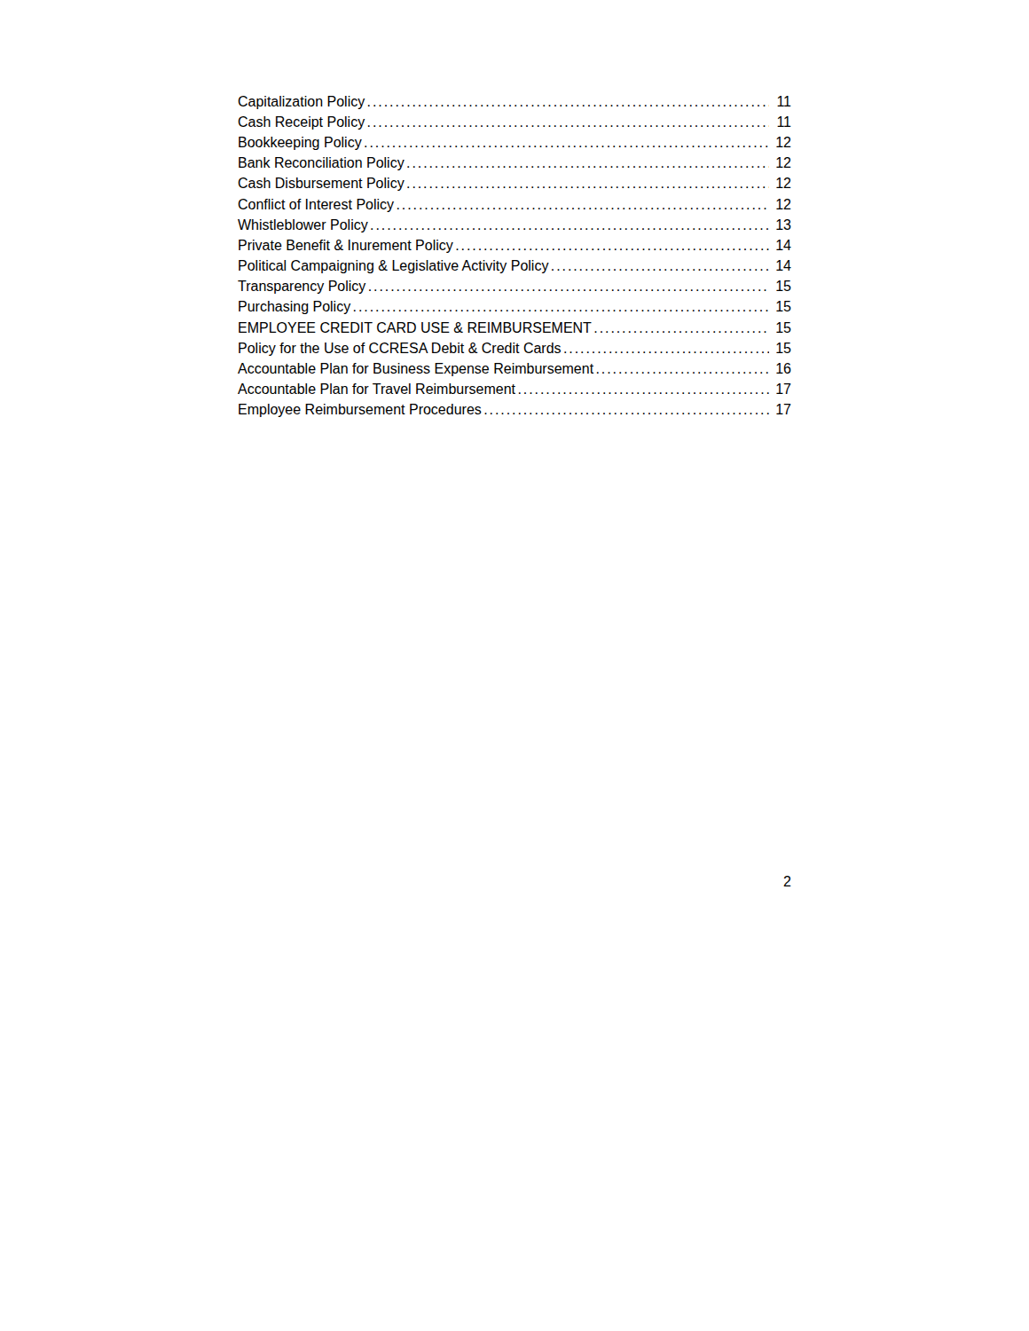Capitalization Policy .................................................................................................................. 11
Cash Receipt Policy .................................................................................................................... 11
Bookkeeping Policy .................................................................................................................... 12
Bank Reconciliation Policy ......................................................................................................... 12
Cash Disbursement Policy ......................................................................................................... 12
Conflict of Interest Policy .......................................................................................................... 12
Whistleblower Policy ................................................................................................................. 13
Private Benefit & Inurement Policy ....................................................................................... 14
Political Campaigning & Legislative Activity Policy ................................................................. 14
Transparency Policy ................................................................................................................... 15
Purchasing Policy ....................................................................................................................... 15
EMPLOYEE CREDIT CARD USE & REIMBURSEMENT ..................................................................................... 15
Policy for the Use of CCRESA Debit & Credit Cards ................................................................ 15
Accountable Plan for Business Expense Reimbursement ....................................................... 16
Accountable Plan for Travel Reimbursement ......................................................................... 17
Employee Reimbursement Procedures ................................................................................. 17
2